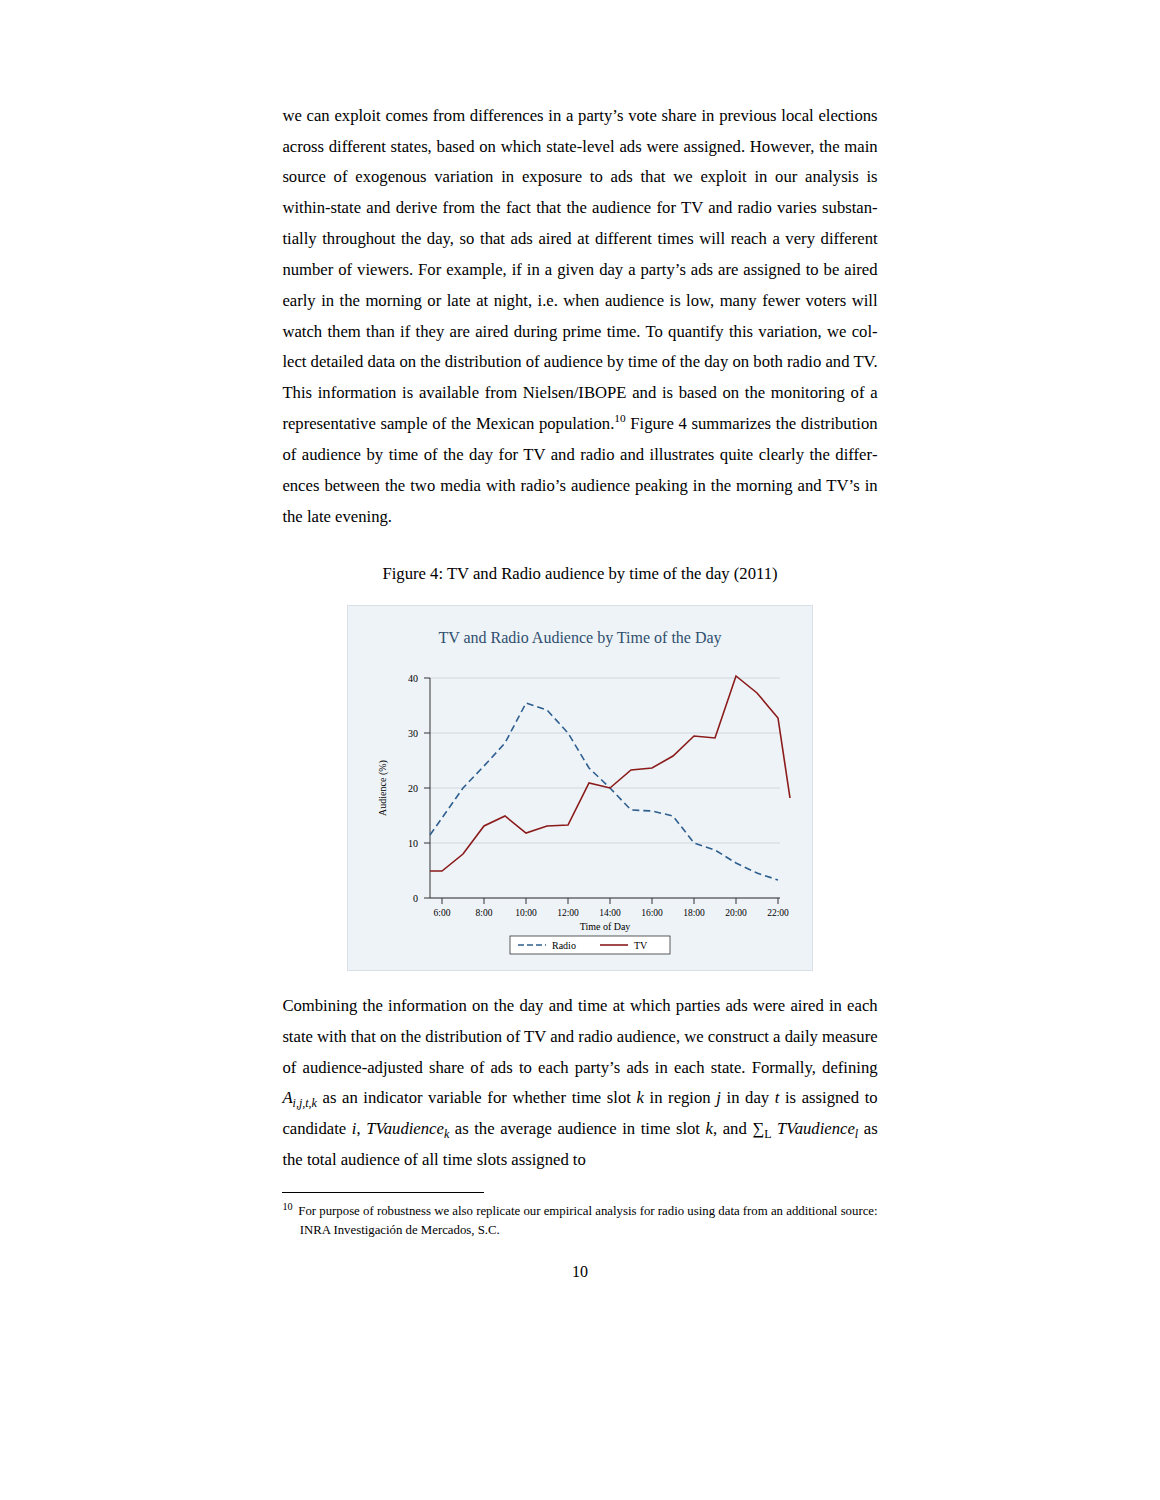we can exploit comes from differences in a party’s vote share in previous local elections across different states, based on which state-level ads were assigned. However, the main source of exogenous variation in exposure to ads that we exploit in our analysis is within-state and derive from the fact that the audience for TV and radio varies substantially throughout the day, so that ads aired at different times will reach a very different number of viewers. For example, if in a given day a party’s ads are assigned to be aired early in the morning or late at night, i.e. when audience is low, many fewer voters will watch them than if they are aired during prime time. To quantify this variation, we collect detailed data on the distribution of audience by time of the day on both radio and TV. This information is available from Nielsen/IBOPE and is based on the monitoring of a representative sample of the Mexican population.10 Figure 4 summarizes the distribution of audience by time of the day for TV and radio and illustrates quite clearly the differences between the two media with radio’s audience peaking in the morning and TV’s in the late evening.
Figure 4: TV and Radio audience by time of the day (2011)
TV and Radio Audience by Time of the Day
0 10 20 30 40 Audience (%) 6:00 8:00 10:00 12:00 14:00 16:00 18:00 20:00 22:00 Time of Day Radio TV
Combining the information on the day and time at which parties ads were aired in each state with that on the distribution of TV and radio audience, we construct a daily measure of audience-adjusted share of ads to each party’s ads in each state. Formally, defining Ai,j,t,k as an indicator variable for whether time slot k in region j in day t is assigned to candidate i, TVaudiencek as the average audience in time slot k, and ∑L TVaudiencel as the total audience of all time slots assigned to
10 For purpose of robustness we also replicate our empirical analysis for radio using data from an additional source: INRA Investigación de Mercados, S.C.
10